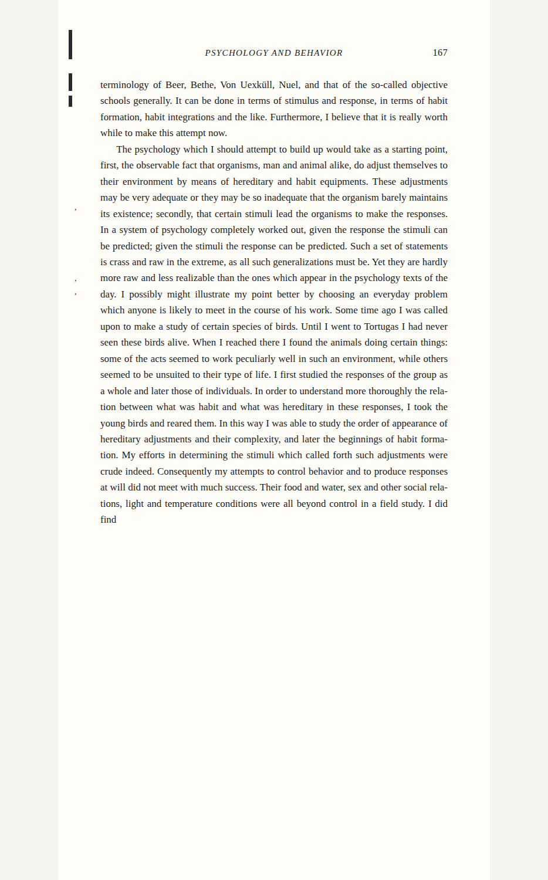’ ’ ’
Psychology and Behavior 167
terminology of Beer, Bethe, Von Uexküll, Nuel, and that of the so-called objective schools generally. It can be done in terms of stimulus and response, in terms of habit formation, habit integrations and the like. Furthermore, I believe that it is really worth while to make this attempt now.
The psychology which I should attempt to build up would take as a starting point, first, the observable fact that organisms, man and animal alike, do adjust themselves to their environment by means of hereditary and habit equipments. These adjustments may be very adequate or they may be so inadequate that the organism barely maintains its existence; secondly, that certain stimuli lead the organisms to make the responses. In a system of psychology completely worked out, given the response the stimuli can be predicted; given the stimuli the response can be predicted. Such a set of statements is crass and raw in the extreme, as all such generalizations must be. Yet they are hardly more raw and less realizable than the ones which appear in the psychology texts of the day. I possibly might illustrate my point better by choosing an everyday problem which anyone is likely to meet in the course of his work. Some time ago I was called upon to make a study of certain species of birds. Until I went to Tortugas I had never seen these birds alive. When I reached there I found the animals doing certain things: some of the acts seemed to work peculiarly well in such an environment, while others seemed to be unsuited to their type of life. I first studied the responses of the group as a whole and later those of individuals. In order to understand more thoroughly the relation between what was habit and what was hereditary in these responses, I took the young birds and reared them. In this way I was able to study the order of appearance of hereditary adjustments and their complexity, and later the beginnings of habit formation. My efforts in determining the stimuli which called forth such adjustments were crude indeed. Consequently my attempts to control behavior and to produce responses at will did not meet with much success. Their food and water, sex and other social relations, light and temperature conditions were all beyond control in a field study. I did find